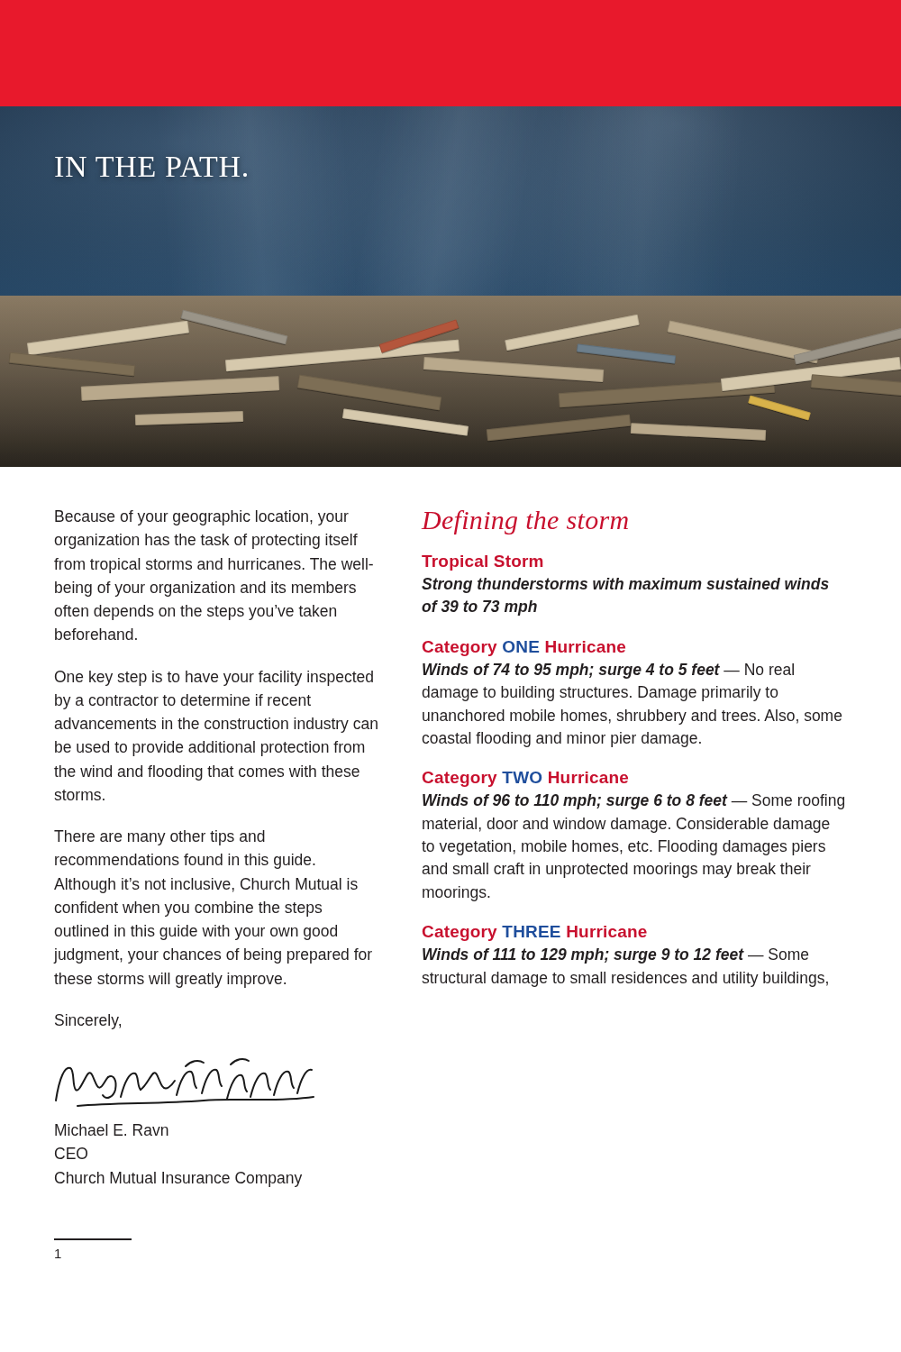IN THE PATH.
Because of your geographic location, your organization has the task of protecting itself from tropical storms and hurricanes. The well-being of your organization and its members often depends on the steps you’ve taken beforehand.
One key step is to have your facility inspected by a contractor to determine if recent advancements in the construction industry can be used to provide additional protection from the wind and flooding that comes with these storms.
There are many other tips and recommendations found in this guide. Although it’s not inclusive, Church Mutual is confident when you combine the steps outlined in this guide with your own good judgment, your chances of being prepared for these storms will greatly improve.
Sincerely,
Michael E. Ravn
CEO
Church Mutual Insurance Company
Defining the storm
Tropical Storm
Strong thunderstorms with maximum sustained winds of 39 to 73 mph
Category ONE Hurricane
Winds of 74 to 95 mph; surge 4 to 5 feet — No real damage to building structures. Damage primarily to unanchored mobile homes, shrubbery and trees. Also, some coastal flooding and minor pier damage.
Category TWO Hurricane
Winds of 96 to 110 mph; surge 6 to 8 feet — Some roofing material, door and window damage. Considerable damage to vegetation, mobile homes, etc. Flooding damages piers and small craft in unprotected moorings may break their moorings.
Category THREE Hurricane
Winds of 111 to 129 mph; surge 9 to 12 feet — Some structural damage to small residences and utility buildings,
1